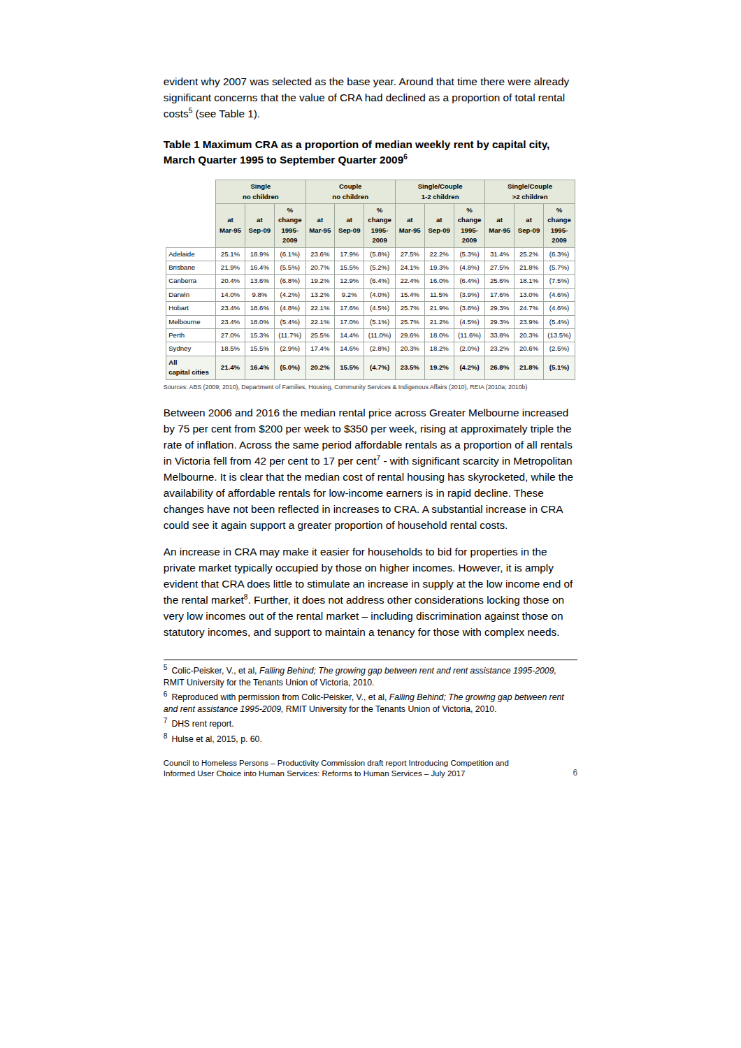evident why 2007 was selected as the base year. Around that time there were already significant concerns that the value of CRA had declined as a proportion of total rental costs5 (see Table 1).
Table 1 Maximum CRA as a proportion of median weekly rent by capital city, March Quarter 1995 to September Quarter 20096
| | Single no children | Couple no children | Single/Couple 1-2 children | Single/Couple >2 children |
| --- | --- | --- | --- | --- |
| at Mar-95 | at Sep-09 | % change 1995- 2009 | at Mar-95 | at Sep-09 | % change 1995- 2009 | at Mar-95 | at Sep-09 | % change 1995- 2009 | at Mar-95 | at Sep-09 | % change 1995- 2009 |
| Adelaide | 25.1% | 18.9% | (6.1%) | 23.6% | 17.9% | (5.8%) | 27.5% | 22.2% | (5.3%) | 31.4% | 25.2% | (6.3%) |
| Brisbane | 21.9% | 16.4% | (5.5%) | 20.7% | 15.5% | (5.2%) | 24.1% | 19.3% | (4.8%) | 27.5% | 21.8% | (5.7%) |
| Canberra | 20.4% | 13.6% | (6.8%) | 19.2% | 12.9% | (6.4%) | 22.4% | 16.0% | (6.4%) | 25.6% | 18.1% | (7.5%) |
| Darwin | 14.0% | 9.8% | (4.2%) | 13.2% | 9.2% | (4.0%) | 15.4% | 11.5% | (3.9%) | 17.6% | 13.0% | (4.6%) |
| Hobart | 23.4% | 18.6% | (4.8%) | 22.1% | 17.6% | (4.5%) | 25.7% | 21.9% | (3.8%) | 29.3% | 24.7% | (4.6%) |
| Melbourne | 23.4% | 18.0% | (5.4%) | 22.1% | 17.0% | (5.1%) | 25.7% | 21.2% | (4.5%) | 29.3% | 23.9% | (5.4%) |
| Perth | 27.0% | 15.3% | (11.7%) | 25.5% | 14.4% | (11.0%) | 29.6% | 18.0% | (11.6%) | 33.8% | 20.3% | (13.5%) |
| Sydney | 18.5% | 15.5% | (2.9%) | 17.4% | 14.6% | (2.8%) | 20.3% | 18.2% | (2.0%) | 23.2% | 20.6% | (2.5%) |
| All capital cities | 21.4% | 16.4% | (5.0%) | 20.2% | 15.5% | (4.7%) | 23.5% | 19.2% | (4.2%) | 26.8% | 21.8% | (5.1%) |
Sources: ABS (2009; 2010), Department of Families, Housing, Community Services & Indigenous Affairs (2010), REIA (2010a; 2010b)
Between 2006 and 2016 the median rental price across Greater Melbourne increased by 75 per cent from $200 per week to $350 per week, rising at approximately triple the rate of inflation. Across the same period affordable rentals as a proportion of all rentals in Victoria fell from 42 per cent to 17 per cent7 - with significant scarcity in Metropolitan Melbourne. It is clear that the median cost of rental housing has skyrocketed, while the availability of affordable rentals for low-income earners is in rapid decline. These changes have not been reflected in increases to CRA. A substantial increase in CRA could see it again support a greater proportion of household rental costs.
An increase in CRA may make it easier for households to bid for properties in the private market typically occupied by those on higher incomes. However, it is amply evident that CRA does little to stimulate an increase in supply at the low income end of the rental market8. Further, it does not address other considerations locking those on very low incomes out of the rental market – including discrimination against those on statutory incomes, and support to maintain a tenancy for those with complex needs.
5 Colic-Peisker, V., et al, Falling Behind; The growing gap between rent and rent assistance 1995-2009, RMIT University for the Tenants Union of Victoria, 2010.
6 Reproduced with permission from Colic-Peisker, V., et al, Falling Behind; The growing gap between rent and rent assistance 1995-2009, RMIT University for the Tenants Union of Victoria, 2010.
7 DHS rent report.
8 Hulse et al, 2015, p. 60.
Council to Homeless Persons – Productivity Commission draft report Introducing Competition and Informed User Choice into Human Services: Reforms to Human Services – July 2017
6